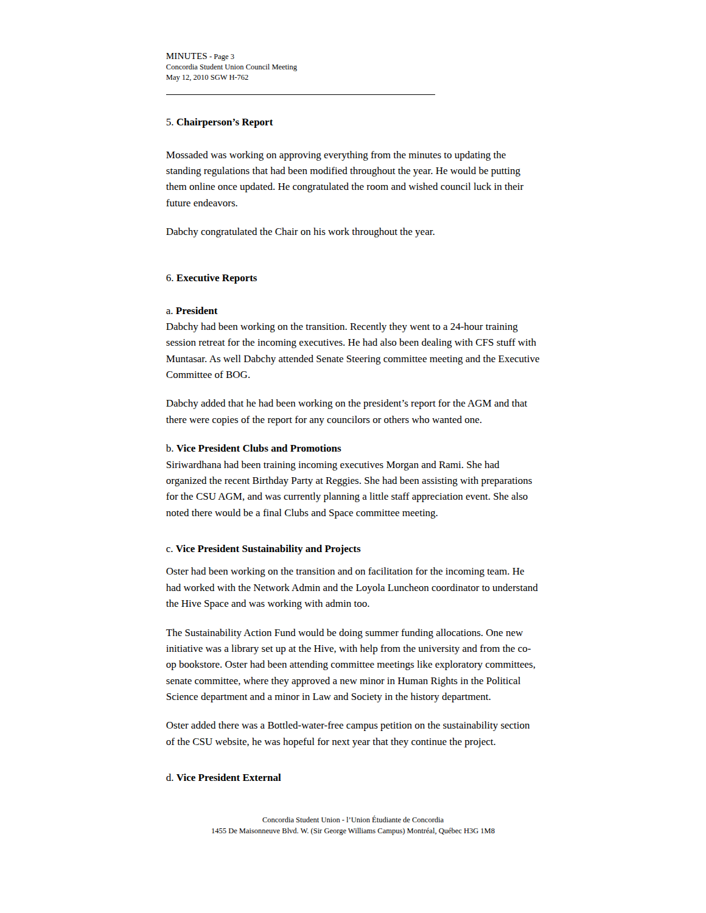MINUTES - Page 3
Concordia Student Union Council Meeting
May 12, 2010 SGW H-762
5. Chairperson’s Report
Mossaded was working on approving everything from the minutes to updating the standing regulations that had been modified throughout the year. He would be putting them online once updated. He congratulated the room and wished council luck in their future endeavors.
Dabchy congratulated the Chair on his work throughout the year.
6. Executive Reports
a. President
Dabchy had been working on the transition. Recently they went to a 24-hour training session retreat for the incoming executives. He had also been dealing with CFS stuff with Muntasar. As well Dabchy attended Senate Steering committee meeting and the Executive Committee of BOG.
Dabchy added that he had been working on the president’s report for the AGM and that there were copies of the report for any councilors or others who wanted one.
b. Vice President Clubs and Promotions
Siriwardhana had been training incoming executives Morgan and Rami. She had organized the recent Birthday Party at Reggies. She had been assisting with preparations for the CSU AGM, and was currently planning a little staff appreciation event. She also noted there would be a final Clubs and Space committee meeting.
c. Vice President Sustainability and Projects
Oster had been working on the transition and on facilitation for the incoming team. He had worked with the Network Admin and the Loyola Luncheon coordinator to understand the Hive Space and was working with admin too.
The Sustainability Action Fund would be doing summer funding allocations. One new initiative was a library set up at the Hive, with help from the university and from the co-op bookstore. Oster had been attending committee meetings like exploratory committees, senate committee, where they approved a new minor in Human Rights in the Political Science department and a minor in Law and Society in the history department.
Oster added there was a Bottled-water-free campus petition on the sustainability section of the CSU website, he was hopeful for next year that they continue the project.
d. Vice President External
Concordia Student Union - l’Union Étudiante de Concordia
1455 De Maisonneuve Blvd. W. (Sir George Williams Campus) Montréal, Québec H3G 1M8